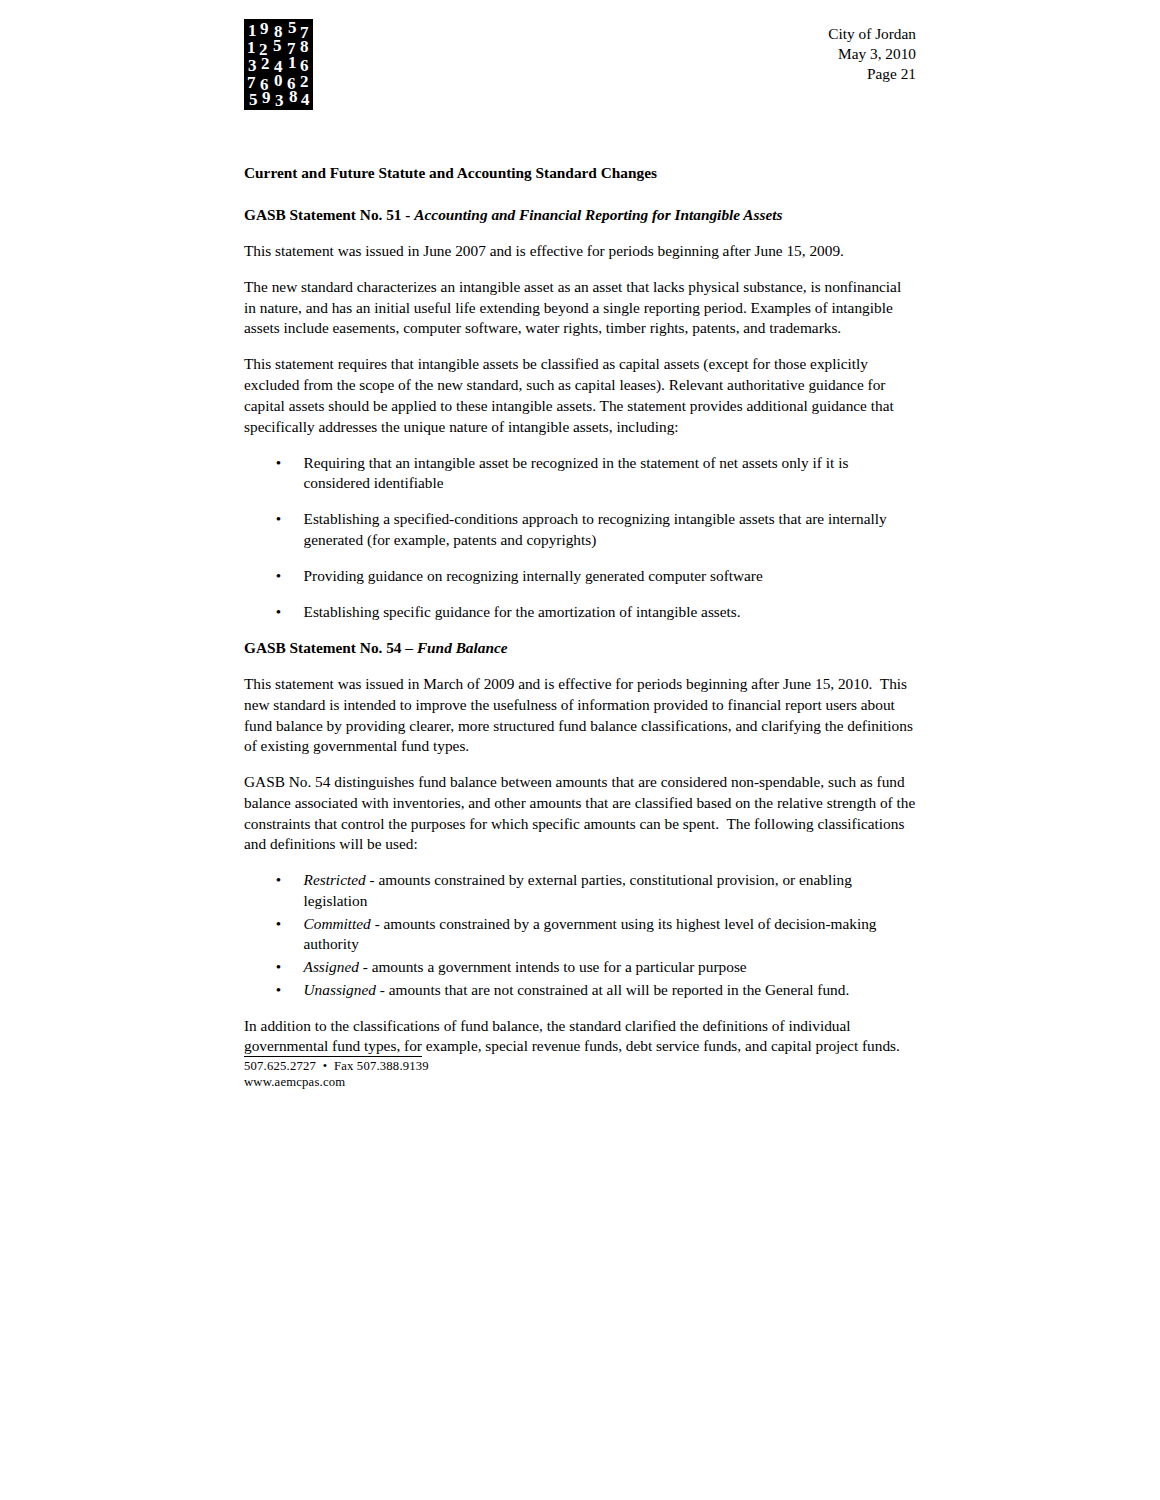1 9 8 5 7 1 2 5 7 8 3 2 4 1 6 7 6 0 6 2 5 9 3 8 4
City of Jordan
May 3, 2010
Page 21
Current and Future Statute and Accounting Standard Changes
GASB Statement No. 51 - Accounting and Financial Reporting for Intangible Assets
This statement was issued in June 2007 and is effective for periods beginning after June 15, 2009.
The new standard characterizes an intangible asset as an asset that lacks physical substance, is nonfinancial in nature, and has an initial useful life extending beyond a single reporting period. Examples of intangible assets include easements, computer software, water rights, timber rights, patents, and trademarks.
This statement requires that intangible assets be classified as capital assets (except for those explicitly excluded from the scope of the new standard, such as capital leases). Relevant authoritative guidance for capital assets should be applied to these intangible assets. The statement provides additional guidance that specifically addresses the unique nature of intangible assets, including:
Requiring that an intangible asset be recognized in the statement of net assets only if it is considered identifiable
Establishing a specified-conditions approach to recognizing intangible assets that are internally generated (for example, patents and copyrights)
Providing guidance on recognizing internally generated computer software
Establishing specific guidance for the amortization of intangible assets.
GASB Statement No. 54 – Fund Balance
This statement was issued in March of 2009 and is effective for periods beginning after June 15, 2010. This new standard is intended to improve the usefulness of information provided to financial report users about fund balance by providing clearer, more structured fund balance classifications, and clarifying the definitions of existing governmental fund types.
GASB No. 54 distinguishes fund balance between amounts that are considered non-spendable, such as fund balance associated with inventories, and other amounts that are classified based on the relative strength of the constraints that control the purposes for which specific amounts can be spent. The following classifications and definitions will be used:
Restricted - amounts constrained by external parties, constitutional provision, or enabling legislation
Committed - amounts constrained by a government using its highest level of decision-making authority
Assigned - amounts a government intends to use for a particular purpose
Unassigned - amounts that are not constrained at all will be reported in the General fund.
In addition to the classifications of fund balance, the standard clarified the definitions of individual governmental fund types, for example, special revenue funds, debt service funds, and capital project funds.
507.625.2727 • Fax 507.388.9139
www.aemcpas.com